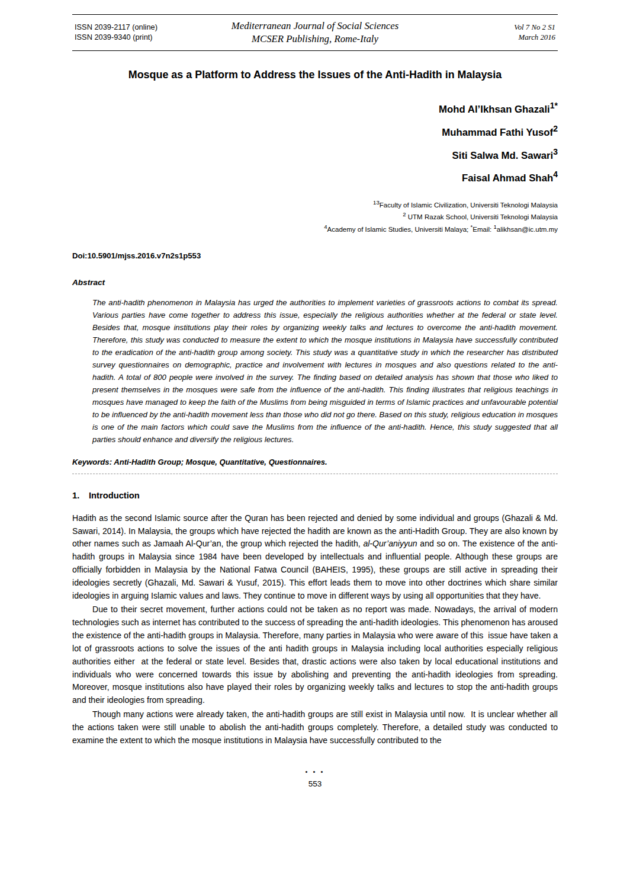| ISSN 2039-2117 (online) ISSN 2039-9340 (print) | Mediterranean Journal of Social Sciences MCSER Publishing, Rome-Italy | Vol 7 No 2 S1 March 2016 |
Mosque as a Platform to Address the Issues of the Anti-Hadith in Malaysia
Mohd Al’Ikhsan Ghazali1*
Muhammad Fathi Yusof2
Siti Salwa Md. Sawari3
Faisal Ahmad Shah4
13Faculty of Islamic Civilization, Universiti Teknologi Malaysia
2 UTM Razak School, Universiti Teknologi Malaysia
4Academy of Islamic Studies, Universiti Malaya; *Email: 1alikhsan@ic.utm.my
Doi:10.5901/mjss.2016.v7n2s1p553
Abstract
The anti-hadith phenomenon in Malaysia has urged the authorities to implement varieties of grassroots actions to combat its spread. Various parties have come together to address this issue, especially the religious authorities whether at the federal or state level. Besides that, mosque institutions play their roles by organizing weekly talks and lectures to overcome the anti-hadith movement. Therefore, this study was conducted to measure the extent to which the mosque institutions in Malaysia have successfully contributed to the eradication of the anti-hadith group among society. This study was a quantitative study in which the researcher has distributed survey questionnaires on demographic, practice and involvement with lectures in mosques and also questions related to the anti-hadith. A total of 800 people were involved in the survey. The finding based on detailed analysis has shown that those who liked to present themselves in the mosques were safe from the influence of the anti-hadith. This finding illustrates that religious teachings in mosques have managed to keep the faith of the Muslims from being misguided in terms of Islamic practices and unfavourable potential to be influenced by the anti-hadith movement less than those who did not go there. Based on this study, religious education in mosques is one of the main factors which could save the Muslims from the influence of the anti-hadith. Hence, this study suggested that all parties should enhance and diversify the religious lectures.
Keywords: Anti-Hadith Group; Mosque, Quantitative, Questionnaires.
1. Introduction
Hadith as the second Islamic source after the Quran has been rejected and denied by some individual and groups (Ghazali & Md. Sawari, 2014). In Malaysia, the groups which have rejected the hadith are known as the anti-Hadith Group. They are also known by other names such as Jamaah Al-Qur’an, the group which rejected the hadith, al-Qur’aniyyun and so on. The existence of the anti-hadith groups in Malaysia since 1984 have been developed by intellectuals and influential people. Although these groups are officially forbidden in Malaysia by the National Fatwa Council (BAHEIS, 1995), these groups are still active in spreading their ideologies secretly (Ghazali, Md. Sawari & Yusuf, 2015). This effort leads them to move into other doctrines which share similar ideologies in arguing Islamic values and laws. They continue to move in different ways by using all opportunities that they have.
Due to their secret movement, further actions could not be taken as no report was made. Nowadays, the arrival of modern technologies such as internet has contributed to the success of spreading the anti-hadith ideologies. This phenomenon has aroused the existence of the anti-hadith groups in Malaysia. Therefore, many parties in Malaysia who were aware of this issue have taken a lot of grassroots actions to solve the issues of the anti hadith groups in Malaysia including local authorities especially religious authorities either at the federal or state level. Besides that, drastic actions were also taken by local educational institutions and individuals who were concerned towards this issue by abolishing and preventing the anti-hadith ideologies from spreading. Moreover, mosque institutions also have played their roles by organizing weekly talks and lectures to stop the anti-hadith groups and their ideologies from spreading.
Though many actions were already taken, the anti-hadith groups are still exist in Malaysia until now. It is unclear whether all the actions taken were still unable to abolish the anti-hadith groups completely. Therefore, a detailed study was conducted to examine the extent to which the mosque institutions in Malaysia have successfully contributed to the
• • •
553